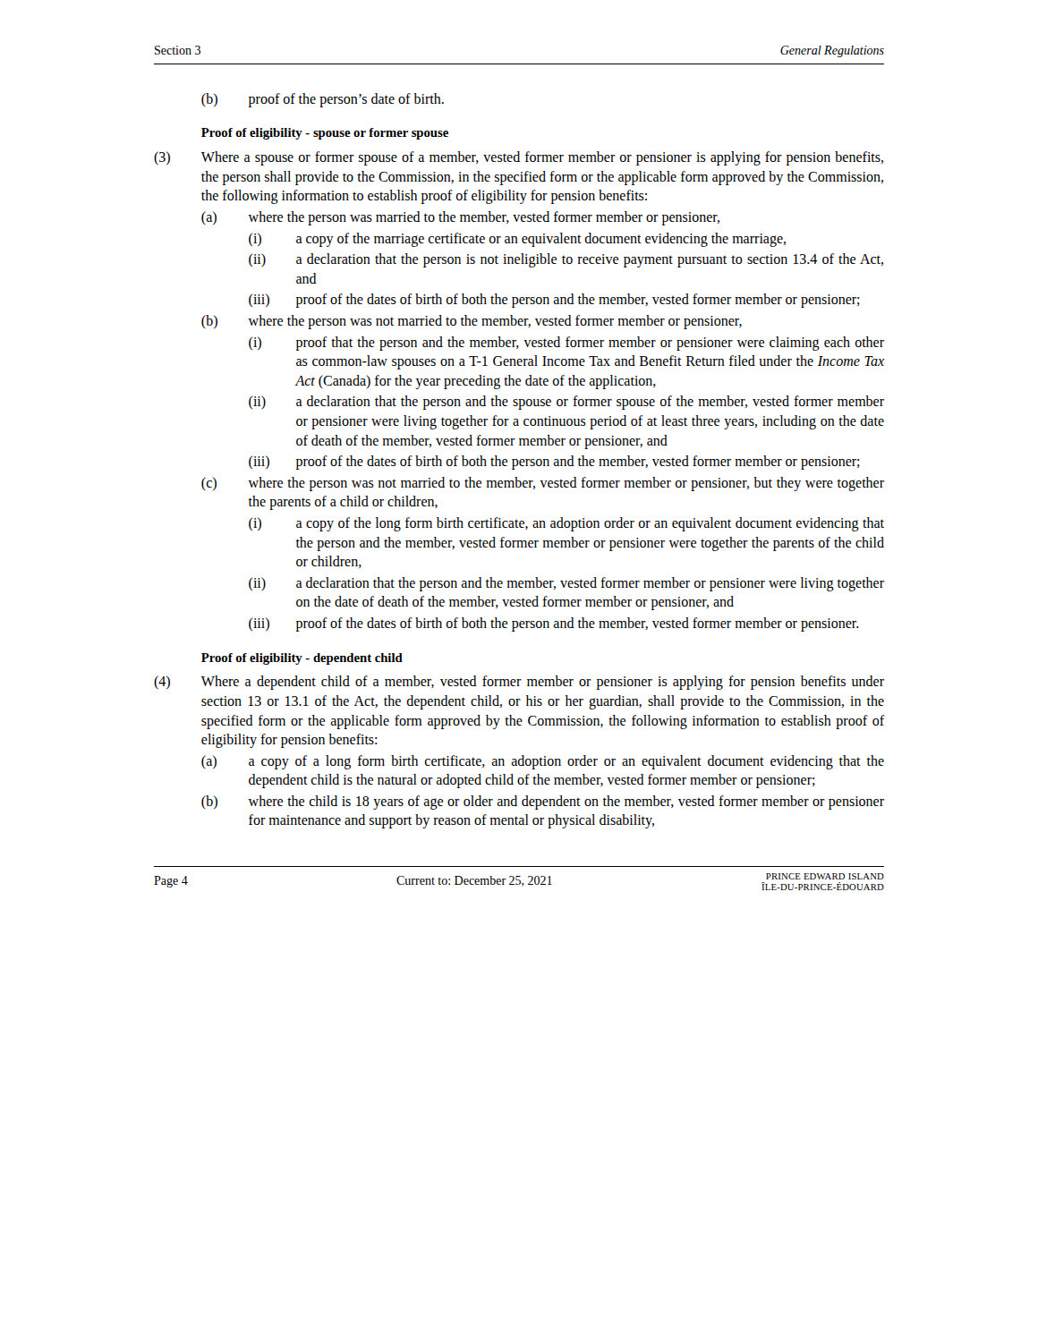Section 3
General Regulations
(b)
proof of the person’s date of birth.
Proof of eligibility - spouse or former spouse
(3)
Where a spouse or former spouse of a member, vested former member or pensioner is applying for pension benefits, the person shall provide to the Commission, in the specified form or the applicable form approved by the Commission, the following information to establish proof of eligibility for pension benefits:
(a)
where the person was married to the member, vested former member or pensioner,
(i)
a copy of the marriage certificate or an equivalent document evidencing the marriage,
(ii)
a declaration that the person is not ineligible to receive payment pursuant to section 13.4 of the Act, and
(iii)
proof of the dates of birth of both the person and the member, vested former member or pensioner;
(b)
where the person was not married to the member, vested former member or pensioner,
(i)
proof that the person and the member, vested former member or pensioner were claiming each other as common-law spouses on a T-1 General Income Tax and Benefit Return filed under the Income Tax Act (Canada) for the year preceding the date of the application,
(ii)
a declaration that the person and the spouse or former spouse of the member, vested former member or pensioner were living together for a continuous period of at least three years, including on the date of death of the member, vested former member or pensioner, and
(iii)
proof of the dates of birth of both the person and the member, vested former member or pensioner;
(c)
where the person was not married to the member, vested former member or pensioner, but they were together the parents of a child or children,
(i)
a copy of the long form birth certificate, an adoption order or an equivalent document evidencing that the person and the member, vested former member or pensioner were together the parents of the child or children,
(ii)
a declaration that the person and the member, vested former member or pensioner were living together on the date of death of the member, vested former member or pensioner, and
(iii)
proof of the dates of birth of both the person and the member, vested former member or pensioner.
Proof of eligibility - dependent child
(4)
Where a dependent child of a member, vested former member or pensioner is applying for pension benefits under section 13 or 13.1 of the Act, the dependent child, or his or her guardian, shall provide to the Commission, in the specified form or the applicable form approved by the Commission, the following information to establish proof of eligibility for pension benefits:
(a)
a copy of a long form birth certificate, an adoption order or an equivalent document evidencing that the dependent child is the natural or adopted child of the member, vested former member or pensioner;
(b)
where the child is 18 years of age or older and dependent on the member, vested former member or pensioner for maintenance and support by reason of mental or physical disability,
Page 4
Current to: December 25, 2021
PRINCE EDWARD ISLAND ÎLE-DU-PRINCE-ÉDOUARD